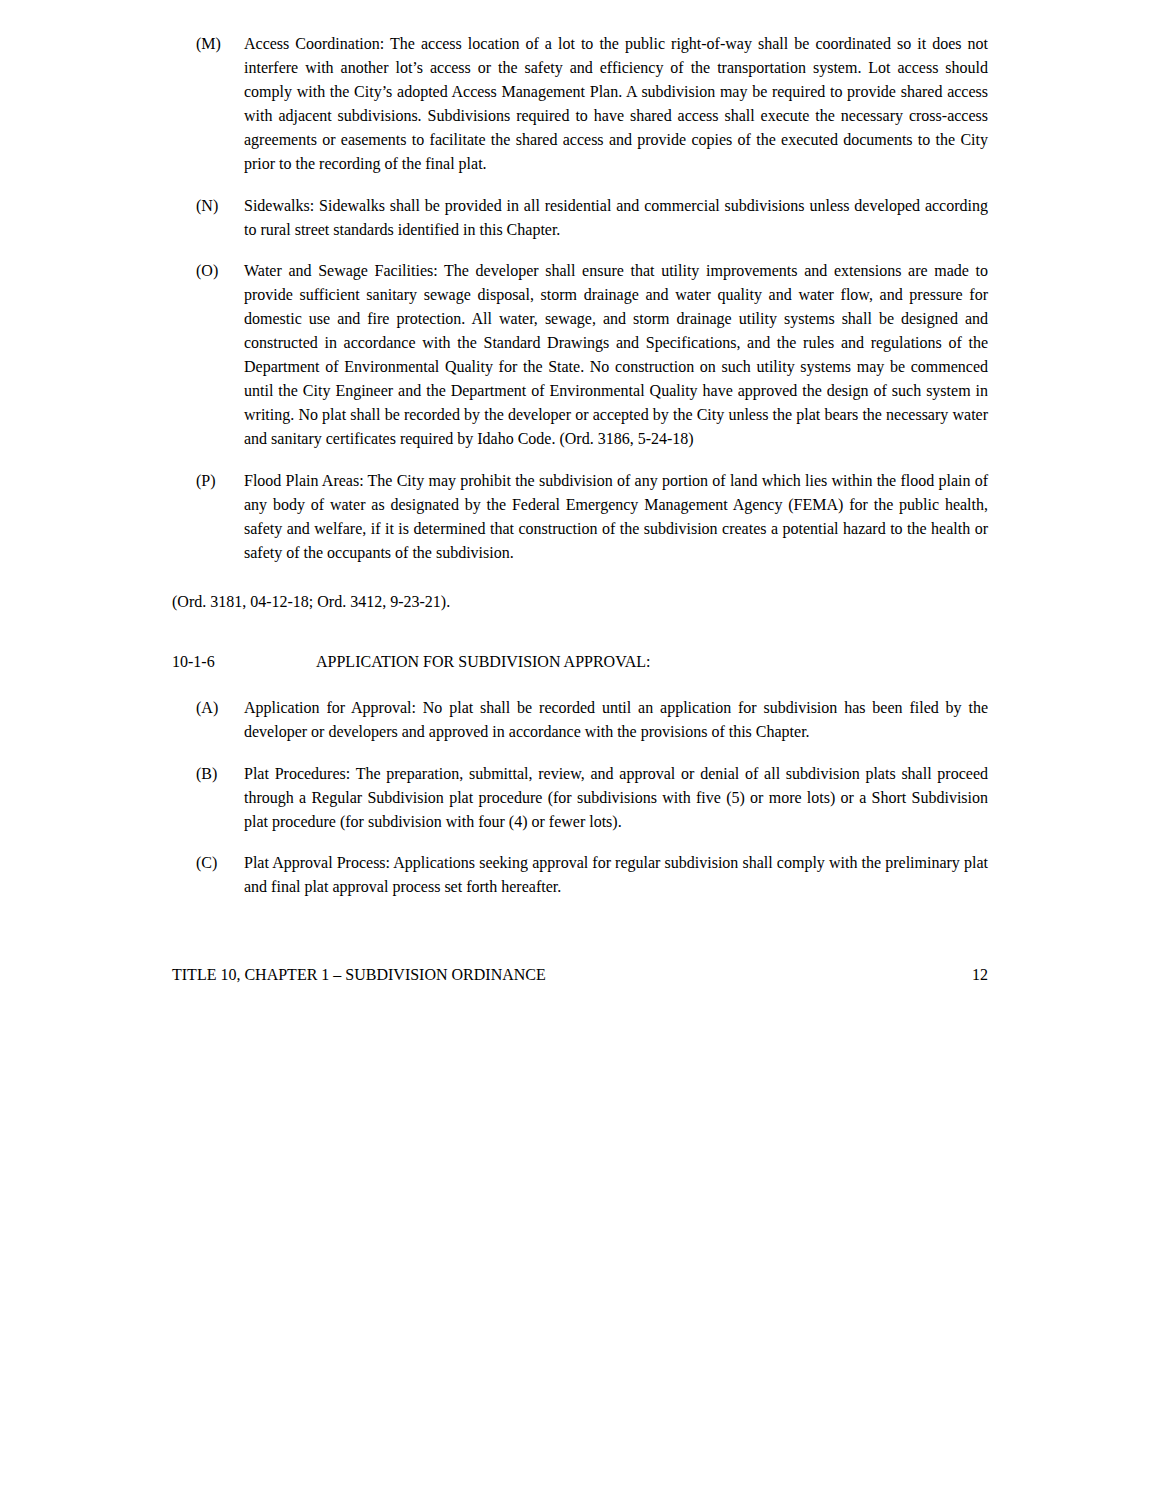(M)
Access Coordination: The access location of a lot to the public right-of-way shall be coordinated so it does not interfere with another lot’s access or the safety and efficiency of the transportation system. Lot access should comply with the City’s adopted Access Management Plan. A subdivision may be required to provide shared access with adjacent subdivisions. Subdivisions required to have shared access shall execute the necessary cross-access agreements or easements to facilitate the shared access and provide copies of the executed documents to the City prior to the recording of the final plat.
(N)
Sidewalks: Sidewalks shall be provided in all residential and commercial subdivisions unless developed according to rural street standards identified in this Chapter.
(O)
Water and Sewage Facilities: The developer shall ensure that utility improvements and extensions are made to provide sufficient sanitary sewage disposal, storm drainage and water quality and water flow, and pressure for domestic use and fire protection. All water, sewage, and storm drainage utility systems shall be designed and constructed in accordance with the Standard Drawings and Specifications, and the rules and regulations of the Department of Environmental Quality for the State. No construction on such utility systems may be commenced until the City Engineer and the Department of Environmental Quality have approved the design of such system in writing. No plat shall be recorded by the developer or accepted by the City unless the plat bears the necessary water and sanitary certificates required by Idaho Code. (Ord. 3186, 5-24-18)
(P)
Flood Plain Areas: The City may prohibit the subdivision of any portion of land which lies within the flood plain of any body of water as designated by the Federal Emergency Management Agency (FEMA) for the public health, safety and welfare, if it is determined that construction of the subdivision creates a potential hazard to the health or safety of the occupants of the subdivision.
(Ord. 3181, 04-12-18; Ord. 3412, 9-23-21).
10-1-6
APPLICATION FOR SUBDIVISION APPROVAL:
(A)
Application for Approval: No plat shall be recorded until an application for subdivision has been filed by the developer or developers and approved in accordance with the provisions of this Chapter.
(B)
Plat Procedures: The preparation, submittal, review, and approval or denial of all subdivision plats shall proceed through a Regular Subdivision plat procedure (for subdivisions with five (5) or more lots) or a Short Subdivision plat procedure (for subdivision with four (4) or fewer lots).
(C)
Plat Approval Process: Applications seeking approval for regular subdivision shall comply with the preliminary plat and final plat approval process set forth hereafter.
TITLE 10, CHAPTER 1 – SUBDIVISION ORDINANCE 12